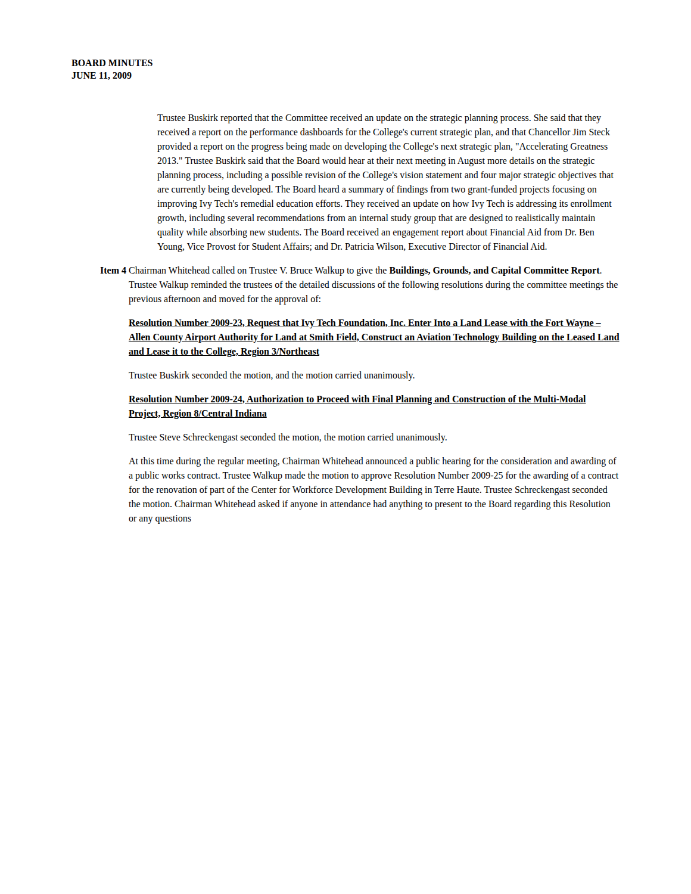BOARD MINUTES
JUNE 11, 2009
Trustee Buskirk reported that the Committee received an update on the strategic planning process. She said that they received a report on the performance dashboards for the College's current strategic plan, and that Chancellor Jim Steck provided a report on the progress being made on developing the College's next strategic plan, "Accelerating Greatness 2013." Trustee Buskirk said that the Board would hear at their next meeting in August more details on the strategic planning process, including a possible revision of the College's vision statement and four major strategic objectives that are currently being developed. The Board heard a summary of findings from two grant-funded projects focusing on improving Ivy Tech's remedial education efforts. They received an update on how Ivy Tech is addressing its enrollment growth, including several recommendations from an internal study group that are designed to realistically maintain quality while absorbing new students. The Board received an engagement report about Financial Aid from Dr. Ben Young, Vice Provost for Student Affairs; and Dr. Patricia Wilson, Executive Director of Financial Aid.
Item 4
Chairman Whitehead called on Trustee V. Bruce Walkup to give the Buildings, Grounds, and Capital Committee Report. Trustee Walkup reminded the trustees of the detailed discussions of the following resolutions during the committee meetings the previous afternoon and moved for the approval of:
Resolution Number 2009-23, Request that Ivy Tech Foundation, Inc. Enter Into a Land Lease with the Fort Wayne – Allen County Airport Authority for Land at Smith Field, Construct an Aviation Technology Building on the Leased Land and Lease it to the College, Region 3/Northeast
Trustee Buskirk seconded the motion, and the motion carried unanimously.
Resolution Number 2009-24, Authorization to Proceed with Final Planning and Construction of the Multi-Modal Project, Region 8/Central Indiana
Trustee Steve Schreckengast seconded the motion, the motion carried unanimously.
At this time during the regular meeting, Chairman Whitehead announced a public hearing for the consideration and awarding of a public works contract. Trustee Walkup made the motion to approve Resolution Number 2009-25 for the awarding of a contract for the renovation of part of the Center for Workforce Development Building in Terre Haute. Trustee Schreckengast seconded the motion. Chairman Whitehead asked if anyone in attendance had anything to present to the Board regarding this Resolution or any questions